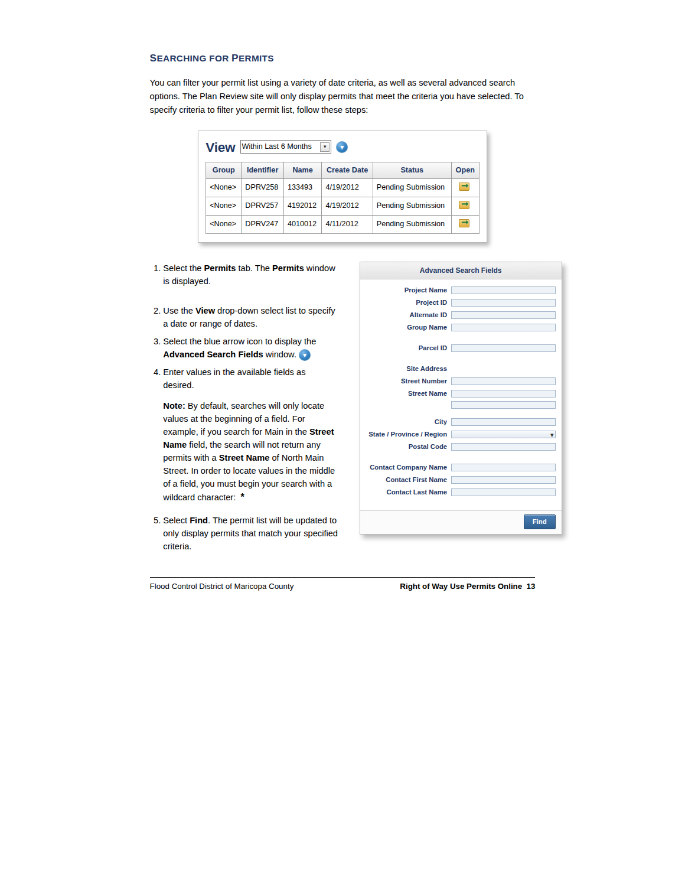SEARCHING FOR PERMITS
You can filter your permit list using a variety of date criteria, as well as several advanced search options. The Plan Review site will only display permits that meet the criteria you have selected. To specify criteria to filter your permit list, follow these steps:
View Within Last 6 Months ▼ ▼
| Group | Identifier | Name | Create Date | Status | Open |
| --- | --- | --- | --- | --- | --- |
| <None> | DPRV258 | 133493 | 4/19/2012 | Pending Submission | ➞ |
| <None> | DPRV257 | 4192012 | 4/19/2012 | Pending Submission | ➞ |
| <None> | DPRV247 | 4010012 | 4/11/2012 | Pending Submission | ➞ |
Select the Permits tab. The Permits window is displayed.
Use the View drop-down select list to specify a date or range of dates.
Select the blue arrow icon to display the Advanced Search Fields window. ▼
Enter values in the available fields as desired.
Note: By default, searches will only locate values at the beginning of a field. For example, if you search for Main in the Street Name field, the search will not return any permits with a Street Name of North Main Street. In order to locate values in the middle of a field, you must begin your search with a wildcard character: *
Select Find. The permit list will be updated to only display permits that match your specified criteria.
Advanced Search Fields
| Project Name | |
| Project ID | |
| Alternate ID | |
| Group Name | |
| Parcel ID | |
| Site Address | |
| Street Number | |
| Street Name | |
| City | |
| State / Province / Region | |
| Postal Code | |
| Contact Company Name | |
| Contact First Name | |
| Contact Last Name | |
Find
Flood Control District of Maricopa County Right of Way Use Permits Online 13